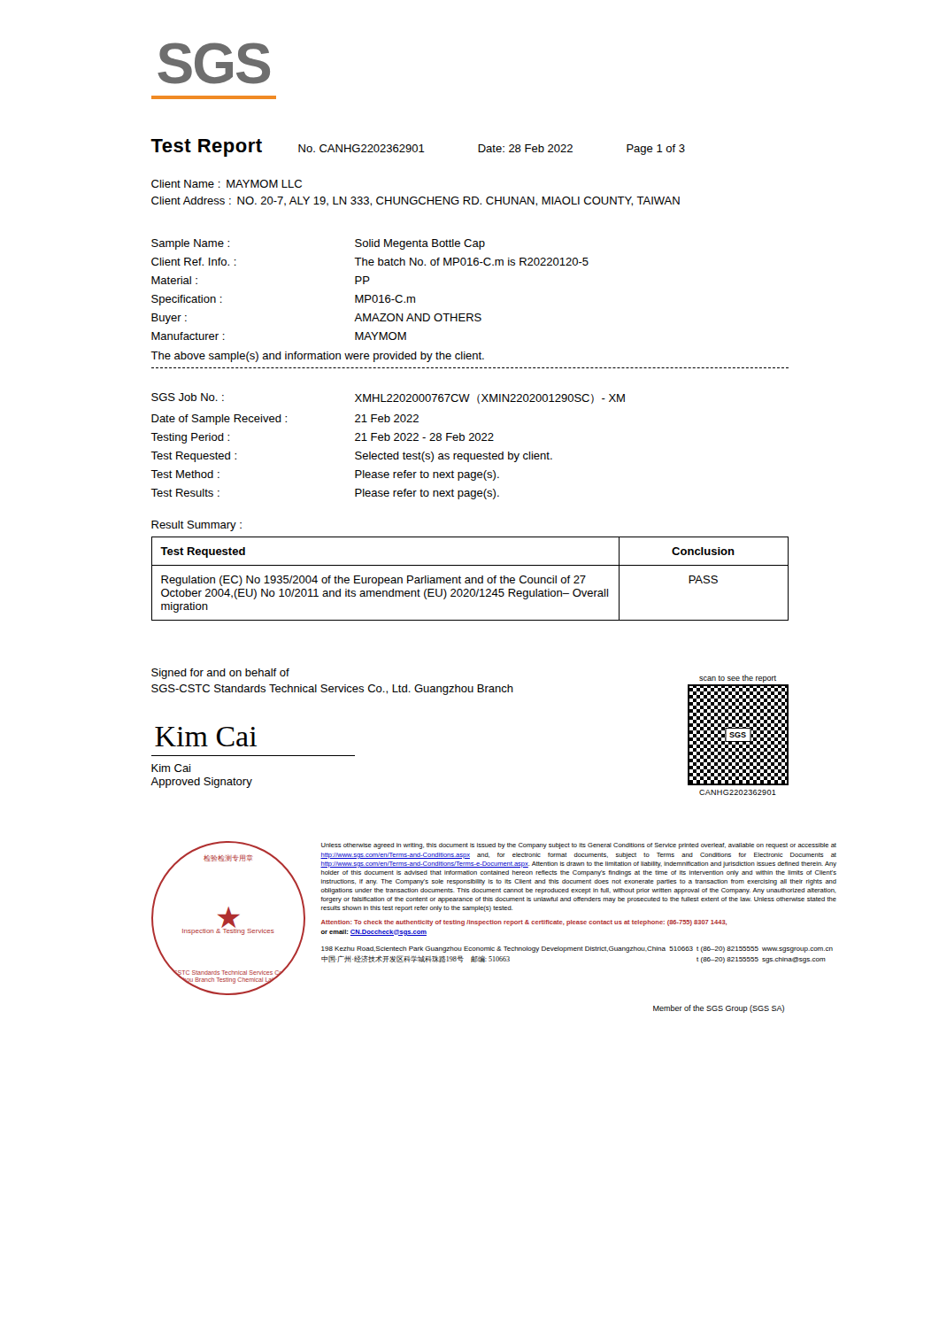SGS
Test Report
No. CANHG2202362901 Date: 28 Feb 2022 Page 1 of 3
Client Name : MAYMOM LLC
Client Address : NO. 20-7, ALY 19, LN 333, CHUNGCHENG RD. CHUNAN, MIAOLI COUNTY, TAIWAN
| Sample Name : | Solid Megenta Bottle Cap |
| Client Ref. Info. : | The batch No. of MP016-C.m is R20220120-5 |
| Material : | PP |
| Specification : | MP016-C.m |
| Buyer : | AMAZON AND OTHERS |
| Manufacturer : | MAYMOM |
The above sample(s) and information were provided by the client.
| SGS Job No. : | XMHL2202000767CW（XMIN2202001290SC）- XM |
| Date of Sample Received : | 21 Feb 2022 |
| Testing Period : | 21 Feb 2022 - 28 Feb 2022 |
| Test Requested : | Selected test(s) as requested by client. |
| Test Method : | Please refer to next page(s). |
| Test Results : | Please refer to next page(s). |
Result Summary :
| Test Requested | Conclusion |
| --- | --- |
| Regulation (EC) No 1935/2004 of the European Parliament and of the Council of 27 October 2004,(EU) No 10/2011 and its amendment (EU) 2020/1245 Regulation– Overall migration | PASS |
Signed for and on behalf of
SGS-CSTC Standards Technical Services Co., Ltd. Guangzhou Branch
scan to see the report
CANHG2202362901
Kim Cai
Kim Cai
Approved Signatory
检验检测专用章
★
Inspection & Testing Services
SGS-CSTC Standards Technical Services Co., Ltd.
Guangzhou Branch Testing Chemical Laboratory
Unless otherwise agreed in writing, this document is issued by the Company subject to its General Conditions of Service printed overleaf, available on request or accessible at http://www.sgs.com/en/Terms-and-Conditions.aspx and, for electronic format documents, subject to Terms and Conditions for Electronic Documents at http://www.sgs.com/en/Terms-and-Conditions/Terms-e-Document.aspx. Attention is drawn to the limitation of liability, indemnification and jurisdiction issues defined therein. Any holder of this document is advised that information contained hereon reflects the Company's findings at the time of its intervention only and within the limits of Client's instructions, if any. The Company's sole responsibility is to its Client and this document does not exonerate parties to a transaction from exercising all their rights and obligations under the transaction documents. This document cannot be reproduced except in full, without prior written approval of the Company. Any unauthorized alteration, forgery or falsification of the content or appearance of this document is unlawful and offenders may be prosecuted to the fullest extent of the law. Unless otherwise stated the results shown in this test report refer only to the sample(s) tested.
Attention: To check the authenticity of testing /inspection report & certificate, please contact us at telephone: (86-755) 8307 1443,
or email: CN.Doccheck@sgs.com
| 198 Kezhu Road,Scientech Park Guangzhou Economic & Technology Development District,Guangzhou,China 510663 | t (86–20) 82155555 | www.sgsgroup.com.cn |
| 中国·广州·经济技术开发区科学城科珠路198号 邮编: 510663 | t (86–20) 82155555 | sgs.china@sgs.com |
Member of the SGS Group (SGS SA)